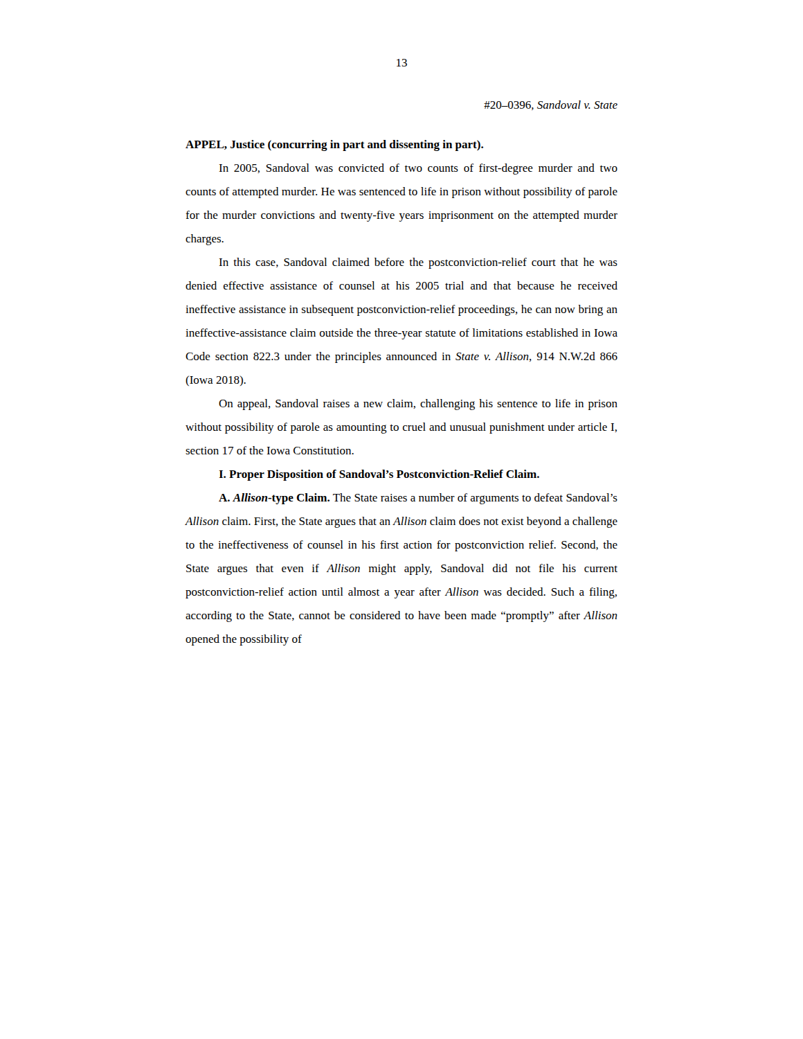13
#20–0396, Sandoval v. State
APPEL, Justice (concurring in part and dissenting in part).
In 2005, Sandoval was convicted of two counts of first-degree murder and two counts of attempted murder. He was sentenced to life in prison without possibility of parole for the murder convictions and twenty-five years imprisonment on the attempted murder charges.
In this case, Sandoval claimed before the postconviction-relief court that he was denied effective assistance of counsel at his 2005 trial and that because he received ineffective assistance in subsequent postconviction-relief proceedings, he can now bring an ineffective-assistance claim outside the three-year statute of limitations established in Iowa Code section 822.3 under the principles announced in State v. Allison, 914 N.W.2d 866 (Iowa 2018).
On appeal, Sandoval raises a new claim, challenging his sentence to life in prison without possibility of parole as amounting to cruel and unusual punishment under article I, section 17 of the Iowa Constitution.
I. Proper Disposition of Sandoval’s Postconviction-Relief Claim.
A. Allison-type Claim. The State raises a number of arguments to defeat Sandoval’s Allison claim. First, the State argues that an Allison claim does not exist beyond a challenge to the ineffectiveness of counsel in his first action for postconviction relief. Second, the State argues that even if Allison might apply, Sandoval did not file his current postconviction-relief action until almost a year after Allison was decided. Such a filing, according to the State, cannot be considered to have been made “promptly” after Allison opened the possibility of